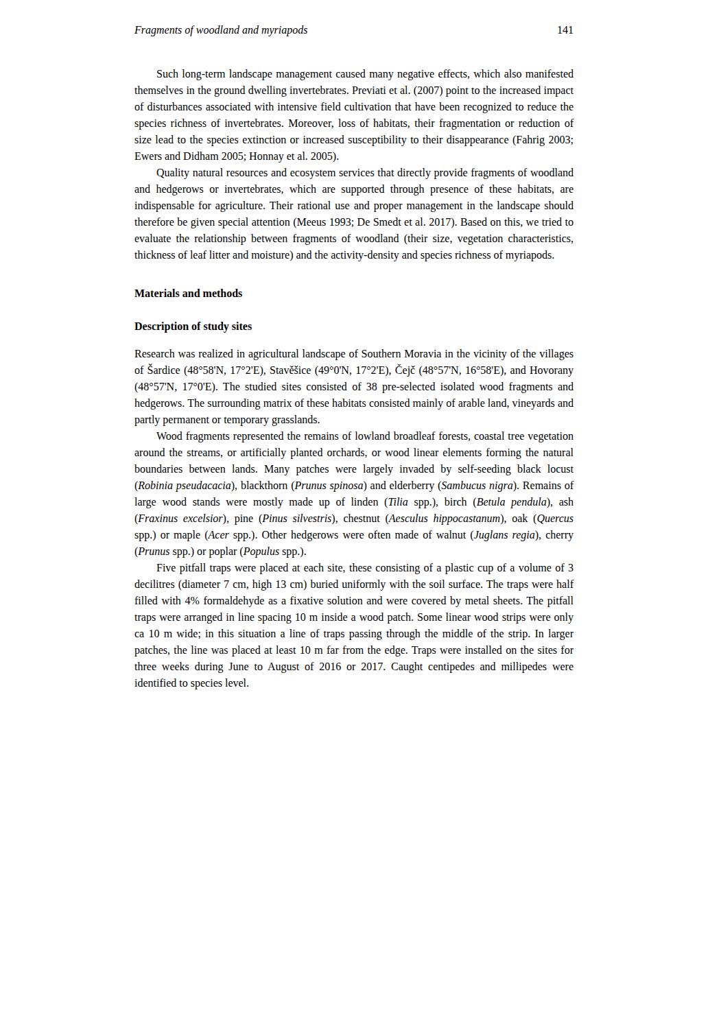Fragments of woodland and myriapods 141
Such long-term landscape management caused many negative effects, which also manifested themselves in the ground dwelling invertebrates. Previati et al. (2007) point to the increased impact of disturbances associated with intensive field cultivation that have been recognized to reduce the species richness of invertebrates. Moreover, loss of habitats, their fragmentation or reduction of size lead to the species extinction or increased susceptibility to their disappearance (Fahrig 2003; Ewers and Didham 2005; Honnay et al. 2005).
Quality natural resources and ecosystem services that directly provide fragments of woodland and hedgerows or invertebrates, which are supported through presence of these habitats, are indispensable for agriculture. Their rational use and proper management in the landscape should therefore be given special attention (Meeus 1993; De Smedt et al. 2017). Based on this, we tried to evaluate the relationship between fragments of woodland (their size, vegetation characteristics, thickness of leaf litter and moisture) and the activity-density and species richness of myriapods.
Materials and methods
Description of study sites
Research was realized in agricultural landscape of Southern Moravia in the vicinity of the villages of Šardice (48°58'N, 17°2'E), Stavěšice (49°0'N, 17°2'E), Čejč (48°57'N, 16°58'E), and Hovorany (48°57'N, 17°0'E). The studied sites consisted of 38 pre-selected isolated wood fragments and hedgerows. The surrounding matrix of these habitats consisted mainly of arable land, vineyards and partly permanent or temporary grasslands.
Wood fragments represented the remains of lowland broadleaf forests, coastal tree vegetation around the streams, or artificially planted orchards, or wood linear elements forming the natural boundaries between lands. Many patches were largely invaded by self-seeding black locust (Robinia pseudacacia), blackthorn (Prunus spinosa) and elderberry (Sambucus nigra). Remains of large wood stands were mostly made up of linden (Tilia spp.), birch (Betula pendula), ash (Fraxinus excelsior), pine (Pinus silvestris), chestnut (Aesculus hippocastanum), oak (Quercus spp.) or maple (Acer spp.). Other hedgerows were often made of walnut (Juglans regia), cherry (Prunus spp.) or poplar (Populus spp.).
Five pitfall traps were placed at each site, these consisting of a plastic cup of a volume of 3 decilitres (diameter 7 cm, high 13 cm) buried uniformly with the soil surface. The traps were half filled with 4% formaldehyde as a fixative solution and were covered by metal sheets. The pitfall traps were arranged in line spacing 10 m inside a wood patch. Some linear wood strips were only ca 10 m wide; in this situation a line of traps passing through the middle of the strip. In larger patches, the line was placed at least 10 m far from the edge. Traps were installed on the sites for three weeks during June to August of 2016 or 2017. Caught centipedes and millipedes were identified to species level.